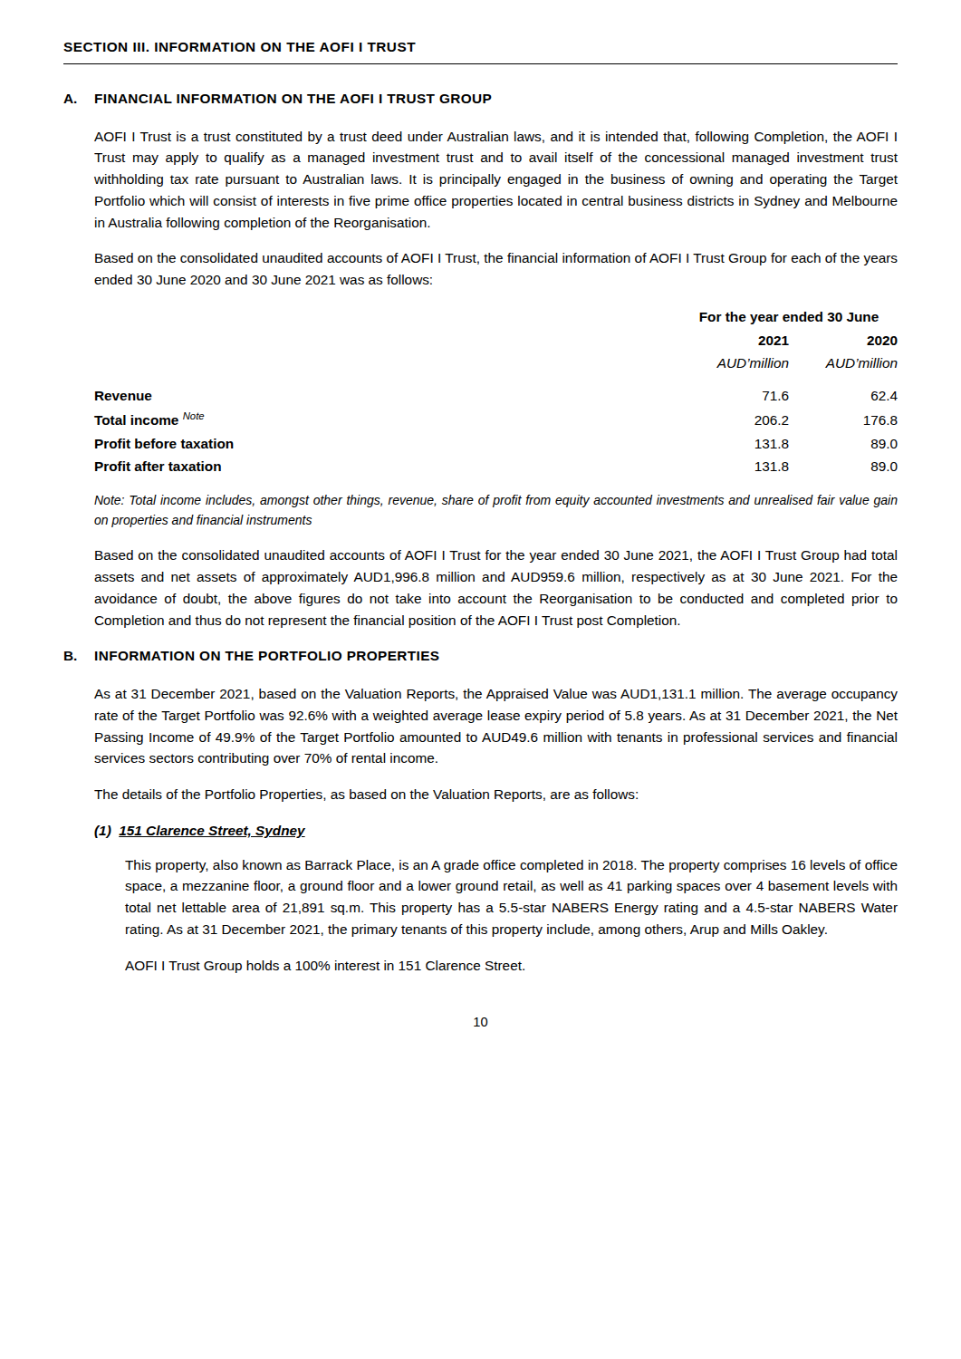SECTION III. INFORMATION ON THE AOFI I TRUST
A.
FINANCIAL INFORMATION ON THE AOFI I TRUST GROUP
AOFI I Trust is a trust constituted by a trust deed under Australian laws, and it is intended that, following Completion, the AOFI I Trust may apply to qualify as a managed investment trust and to avail itself of the concessional managed investment trust withholding tax rate pursuant to Australian laws. It is principally engaged in the business of owning and operating the Target Portfolio which will consist of interests in five prime office properties located in central business districts in Sydney and Melbourne in Australia following completion of the Reorganisation.
Based on the consolidated unaudited accounts of AOFI I Trust, the financial information of AOFI I Trust Group for each of the years ended 30 June 2020 and 30 June 2021 was as follows:
| | For the year ended 30 June |
| | 2021 | 2020 |
| | AUD’million | AUD’million |
| Revenue | 71.6 | 62.4 |
| Total income Note | 206.2 | 176.8 |
| Profit before taxation | 131.8 | 89.0 |
| Profit after taxation | 131.8 | 89.0 |
Note: Total income includes, amongst other things, revenue, share of profit from equity accounted investments and unrealised fair value gain on properties and financial instruments
Based on the consolidated unaudited accounts of AOFI I Trust for the year ended 30 June 2021, the AOFI I Trust Group had total assets and net assets of approximately AUD1,996.8 million and AUD959.6 million, respectively as at 30 June 2021. For the avoidance of doubt, the above figures do not take into account the Reorganisation to be conducted and completed prior to Completion and thus do not represent the financial position of the AOFI I Trust post Completion.
B.
INFORMATION ON THE PORTFOLIO PROPERTIES
As at 31 December 2021, based on the Valuation Reports, the Appraised Value was AUD1,131.1 million. The average occupancy rate of the Target Portfolio was 92.6% with a weighted average lease expiry period of 5.8 years. As at 31 December 2021, the Net Passing Income of 49.9% of the Target Portfolio amounted to AUD49.6 million with tenants in professional services and financial services sectors contributing over 70% of rental income.
The details of the Portfolio Properties, as based on the Valuation Reports, are as follows:
(1) 151 Clarence Street, Sydney
This property, also known as Barrack Place, is an A grade office completed in 2018. The property comprises 16 levels of office space, a mezzanine floor, a ground floor and a lower ground retail, as well as 41 parking spaces over 4 basement levels with total net lettable area of 21,891 sq.m. This property has a 5.5-star NABERS Energy rating and a 4.5-star NABERS Water rating. As at 31 December 2021, the primary tenants of this property include, among others, Arup and Mills Oakley.
AOFI I Trust Group holds a 100% interest in 151 Clarence Street.
10